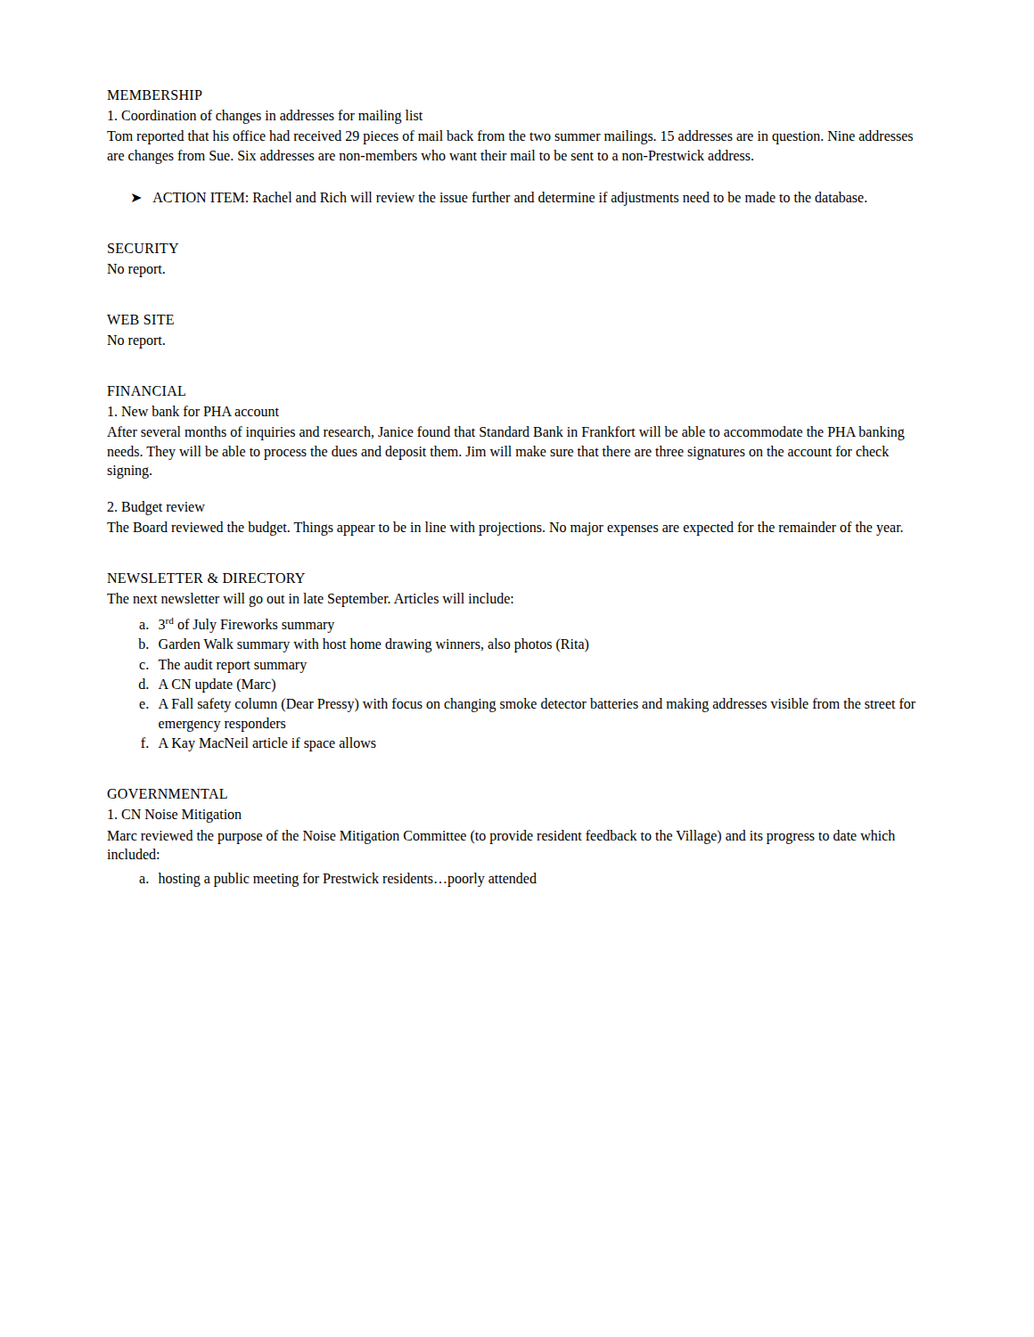MEMBERSHIP
1. Coordination of changes in addresses for mailing list
Tom reported that his office had received 29 pieces of mail back from the two summer mailings. 15 addresses are in question. Nine addresses are changes from Sue. Six addresses are non-members who want their mail to be sent to a non-Prestwick address.
➤ ACTION ITEM: Rachel and Rich will review the issue further and determine if adjustments need to be made to the database.
SECURITY
No report.
WEB SITE
No report.
FINANCIAL
1. New bank for PHA account
After several months of inquiries and research, Janice found that Standard Bank in Frankfort will be able to accommodate the PHA banking needs. They will be able to process the dues and deposit them. Jim will make sure that there are three signatures on the account for check signing.
2. Budget review
The Board reviewed the budget. Things appear to be in line with projections. No major expenses are expected for the remainder of the year.
NEWSLETTER & DIRECTORY
The next newsletter will go out in late September. Articles will include:
3rd of July Fireworks summary
Garden Walk summary with host home drawing winners, also photos (Rita)
The audit report summary
A CN update (Marc)
A Fall safety column (Dear Pressy) with focus on changing smoke detector batteries and making addresses visible from the street for emergency responders
A Kay MacNeil article if space allows
GOVERNMENTAL
1. CN Noise Mitigation
Marc reviewed the purpose of the Noise Mitigation Committee (to provide resident feedback to the Village) and its progress to date which included:
hosting a public meeting for Prestwick residents…poorly attended